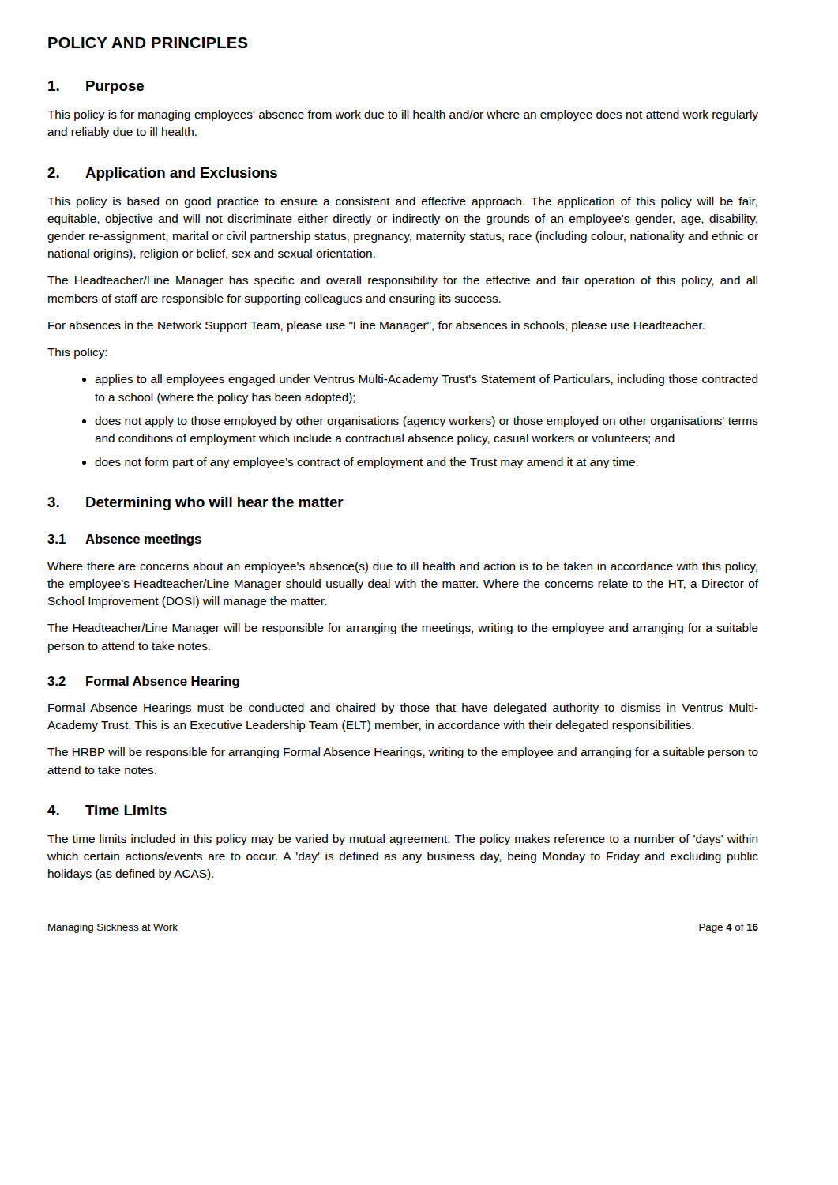POLICY AND PRINCIPLES
1. Purpose
This policy is for managing employees' absence from work due to ill health and/or where an employee does not attend work regularly and reliably due to ill health.
2. Application and Exclusions
This policy is based on good practice to ensure a consistent and effective approach. The application of this policy will be fair, equitable, objective and will not discriminate either directly or indirectly on the grounds of an employee's gender, age, disability, gender re-assignment, marital or civil partnership status, pregnancy, maternity status, race (including colour, nationality and ethnic or national origins), religion or belief, sex and sexual orientation.
The Headteacher/Line Manager has specific and overall responsibility for the effective and fair operation of this policy, and all members of staff are responsible for supporting colleagues and ensuring its success.
For absences in the Network Support Team, please use "Line Manager", for absences in schools, please use Headteacher.
This policy:
applies to all employees engaged under Ventrus Multi-Academy Trust's Statement of Particulars, including those contracted to a school (where the policy has been adopted);
does not apply to those employed by other organisations (agency workers) or those employed on other organisations' terms and conditions of employment which include a contractual absence policy, casual workers or volunteers; and
does not form part of any employee's contract of employment and the Trust may amend it at any time.
3. Determining who will hear the matter
3.1 Absence meetings
Where there are concerns about an employee's absence(s) due to ill health and action is to be taken in accordance with this policy, the employee's Headteacher/Line Manager should usually deal with the matter. Where the concerns relate to the HT, a Director of School Improvement (DOSI) will manage the matter.
The Headteacher/Line Manager will be responsible for arranging the meetings, writing to the employee and arranging for a suitable person to attend to take notes.
3.2 Formal Absence Hearing
Formal Absence Hearings must be conducted and chaired by those that have delegated authority to dismiss in Ventrus Multi-Academy Trust. This is an Executive Leadership Team (ELT) member, in accordance with their delegated responsibilities.
The HRBP will be responsible for arranging Formal Absence Hearings, writing to the employee and arranging for a suitable person to attend to take notes.
4. Time Limits
The time limits included in this policy may be varied by mutual agreement. The policy makes reference to a number of 'days' within which certain actions/events are to occur. A 'day' is defined as any business day, being Monday to Friday and excluding public holidays (as defined by ACAS).
Managing Sickness at Work Page 4 of 16